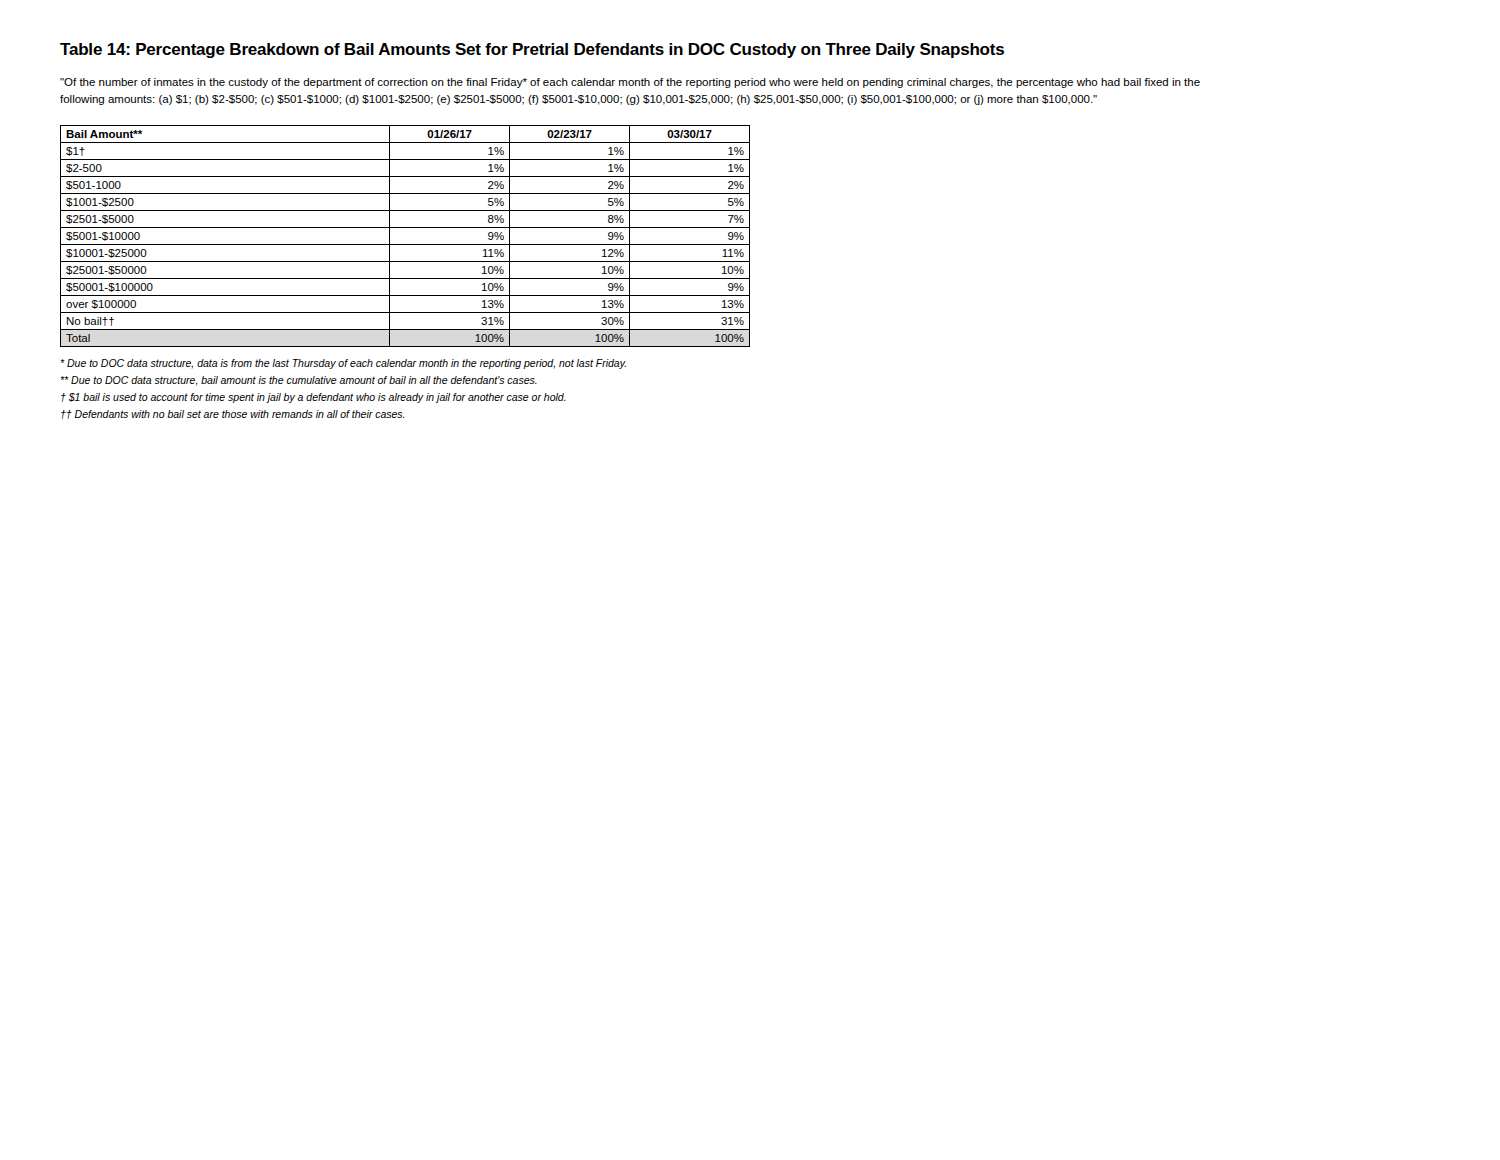Table 14: Percentage Breakdown of Bail Amounts Set for Pretrial Defendants in DOC Custody on Three Daily Snapshots
"Of the number of inmates in the custody of the department of correction on the final Friday* of each calendar month of the reporting period who were held on pending criminal charges, the percentage who had bail fixed in the following amounts: (a) $1; (b) $2-$500; (c) $501-$1000; (d) $1001-$2500; (e) $2501-$5000; (f) $5001-$10,000; (g) $10,001-$25,000; (h) $25,001-$50,000; (i) $50,001-$100,000; or (j) more than $100,000."
| Bail Amount** | 01/26/17 | 02/23/17 | 03/30/17 |
| --- | --- | --- | --- |
| $1† | 1% | 1% | 1% |
| $2-500 | 1% | 1% | 1% |
| $501-1000 | 2% | 2% | 2% |
| $1001-$2500 | 5% | 5% | 5% |
| $2501-$5000 | 8% | 8% | 7% |
| $5001-$10000 | 9% | 9% | 9% |
| $10001-$25000 | 11% | 12% | 11% |
| $25001-$50000 | 10% | 10% | 10% |
| $50001-$100000 | 10% | 9% | 9% |
| over $100000 | 13% | 13% | 13% |
| No bail†† | 31% | 30% | 31% |
| Total | 100% | 100% | 100% |
* Due to DOC data structure, data is from the last Thursday of each calendar month in the reporting period, not last Friday.
** Due to DOC data structure, bail amount is the cumulative amount of bail in all the defendant's cases.
† $1 bail is used to account for time spent in jail by a defendant who is already in jail for another case or hold.
†† Defendants with no bail set are those with remands in all of their cases.